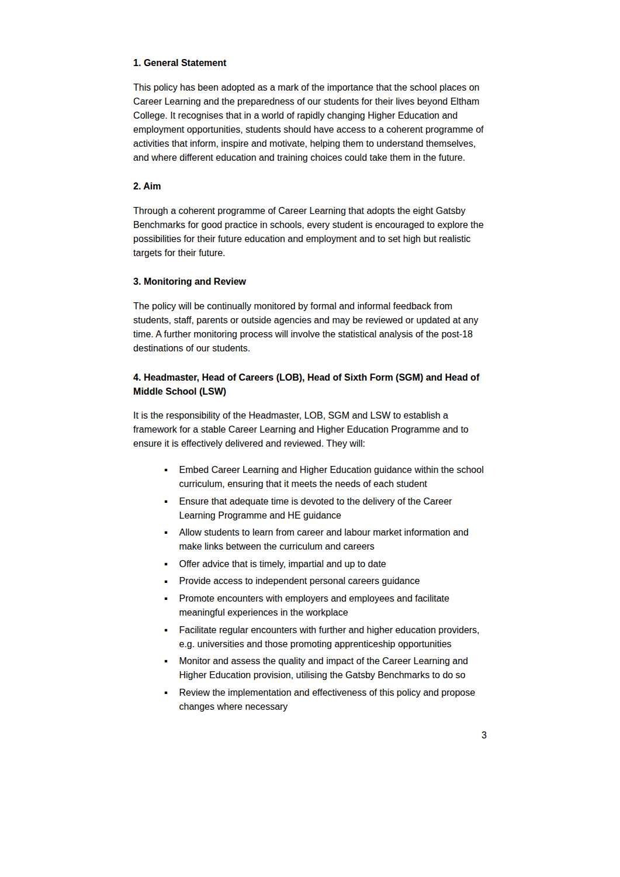1. General Statement
This policy has been adopted as a mark of the importance that the school places on Career Learning and the preparedness of our students for their lives beyond Eltham College. It recognises that in a world of rapidly changing Higher Education and employment opportunities, students should have access to a coherent programme of activities that inform, inspire and motivate, helping them to understand themselves, and where different education and training choices could take them in the future.
2. Aim
Through a coherent programme of Career Learning that adopts the eight Gatsby Benchmarks for good practice in schools, every student is encouraged to explore the possibilities for their future education and employment and to set high but realistic targets for their future.
3. Monitoring and Review
The policy will be continually monitored by formal and informal feedback from students, staff, parents or outside agencies and may be reviewed or updated at any time. A further monitoring process will involve the statistical analysis of the post-18 destinations of our students.
4. Headmaster, Head of Careers (LOB), Head of Sixth Form (SGM) and Head of Middle School (LSW)
It is the responsibility of the Headmaster, LOB, SGM and LSW to establish a framework for a stable Career Learning and Higher Education Programme and to ensure it is effectively delivered and reviewed. They will:
Embed Career Learning and Higher Education guidance within the school curriculum, ensuring that it meets the needs of each student
Ensure that adequate time is devoted to the delivery of the Career Learning Programme and HE guidance
Allow students to learn from career and labour market information and make links between the curriculum and careers
Offer advice that is timely, impartial and up to date
Provide access to independent personal careers guidance
Promote encounters with employers and employees and facilitate meaningful experiences in the workplace
Facilitate regular encounters with further and higher education providers, e.g. universities and those promoting apprenticeship opportunities
Monitor and assess the quality and impact of the Career Learning and Higher Education provision, utilising the Gatsby Benchmarks to do so
Review the implementation and effectiveness of this policy and propose changes where necessary
3